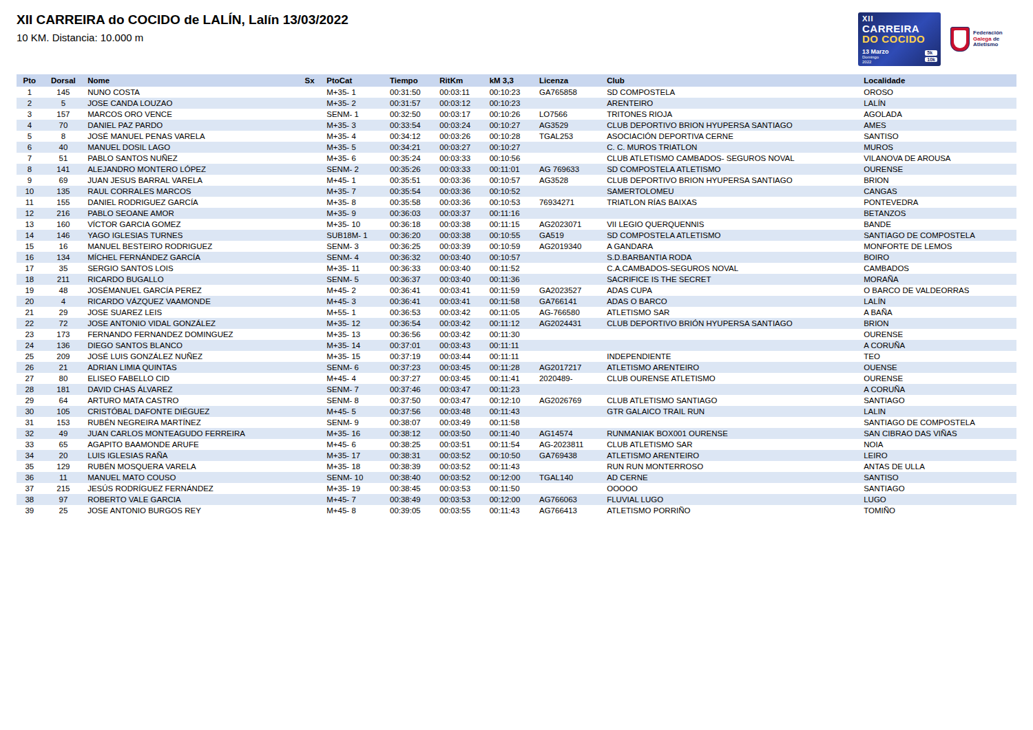XII CARREIRA do COCIDO de LALÍN, Lalín 13/03/2022
10 KM. Distancia: 10.000 m
XII
CARREIRA
DO COCIDO
13 MarzoDomingo 2022
5k 10k
Federación
Galega de
Atletismo
| Pto | Dorsal | Nome | Sx | PtoCat | Tiempo | RitKm | kM 3,3 | Licenza | Club | Localidade |
| --- | --- | --- | --- | --- | --- | --- | --- | --- | --- | --- |
| 1 | 145 | NUNO COSTA | | M+35- 1 | 00:31:50 | 00:03:11 | 00:10:23 | GA765858 | SD COMPOSTELA | OROSO |
| 2 | 5 | JOSE CANDA LOUZAO | | M+35- 2 | 00:31:57 | 00:03:12 | 00:10:23 | | ARENTEIRO | LALÍN |
| 3 | 157 | MARCOS ORO VENCE | | SENM- 1 | 00:32:50 | 00:03:17 | 00:10:26 | LO7566 | TRITONES RIOJA | AGOLADA |
| 4 | 70 | DANIEL PAZ PARDO | | M+35- 3 | 00:33:54 | 00:03:24 | 00:10:27 | AG3529 | CLUB DEPORTIVO BRION HYUPERSA SANTIAGO | AMES |
| 5 | 8 | JOSÉ MANUEL PENAS VARELA | | M+35- 4 | 00:34:12 | 00:03:26 | 00:10:28 | TGAL253 | ASOCIACIÓN DEPORTIVA CERNE | SANTISO |
| 6 | 40 | MANUEL DOSIL LAGO | | M+35- 5 | 00:34:21 | 00:03:27 | 00:10:27 | | C. C. MUROS TRIATLON | MUROS |
| 7 | 51 | PABLO SANTOS NUÑEZ | | M+35- 6 | 00:35:24 | 00:03:33 | 00:10:56 | | CLUB ATLETISMO CAMBADOS- SEGUROS NOVAL | VILANOVA DE AROUSA |
| 8 | 141 | ALEJANDRO MONTERO LÓPEZ | | SENM- 2 | 00:35:26 | 00:03:33 | 00:11:01 | AG 769633 | SD COMPOSTELA ATLETISMO | OURENSE |
| 9 | 69 | JUAN JESUS BARRAL VARELA | | M+45- 1 | 00:35:51 | 00:03:36 | 00:10:57 | AG3528 | CLUB DEPORTIVO BRION HYUPERSA SANTIAGO | BRION |
| 10 | 135 | RAUL CORRALES MARCOS | | M+35- 7 | 00:35:54 | 00:03:36 | 00:10:52 | | SAMERTOLOMEU | CANGAS |
| 11 | 155 | DANIEL RODRIGUEZ GARCÍA | | M+35- 8 | 00:35:58 | 00:03:36 | 00:10:53 | 76934271 | TRIATLON RÍAS BAIXAS | PONTEVEDRA |
| 12 | 216 | PABLO SEOANE AMOR | | M+35- 9 | 00:36:03 | 00:03:37 | 00:11:16 | | | BETANZOS |
| 13 | 160 | VÍCTOR GARCIA GOMEZ | | M+35- 10 | 00:36:18 | 00:03:38 | 00:11:15 | AG2023071 | VII LEGIO QUERQUENNIS | BANDE |
| 14 | 146 | YAGO IGLESIAS TURNES | | SUB18M- 1 | 00:36:20 | 00:03:38 | 00:10:55 | GA519 | SD COMPOSTELA ATLETISMO | SANTIAGO DE COMPOSTELA |
| 15 | 16 | MANUEL BESTEIRO RODRIGUEZ | | SENM- 3 | 00:36:25 | 00:03:39 | 00:10:59 | AG2019340 | A GANDARA | MONFORTE DE LEMOS |
| 16 | 134 | MÍCHEL FERNÁNDEZ GARCÍA | | SENM- 4 | 00:36:32 | 00:03:40 | 00:10:57 | | S.D.BARBANTIA RODA | BOIRO |
| 17 | 35 | SERGIO SANTOS LOIS | | M+35- 11 | 00:36:33 | 00:03:40 | 00:11:52 | | C.A.CAMBADOS-SEGUROS NOVAL | CAMBADOS |
| 18 | 211 | RICARDO BUGALLO | | SENM- 5 | 00:36:37 | 00:03:40 | 00:11:36 | | SACRIFICE IS THE SECRET | MORAÑA |
| 19 | 48 | JOSÉMANUEL GARCÍA PEREZ | | M+45- 2 | 00:36:41 | 00:03:41 | 00:11:59 | GA2023527 | ADAS CUPA | O BARCO DE VALDEORRAS |
| 20 | 4 | RICARDO VÁZQUEZ VAAMONDE | | M+45- 3 | 00:36:41 | 00:03:41 | 00:11:58 | GA766141 | ADAS O BARCO | LALÍN |
| 21 | 29 | JOSE SUAREZ LEIS | | M+55- 1 | 00:36:53 | 00:03:42 | 00:11:05 | AG-766580 | ATLETISMO SAR | A BAÑA |
| 22 | 72 | JOSE ANTONIO VIDAL GONZÁLEZ | | M+35- 12 | 00:36:54 | 00:03:42 | 00:11:12 | AG2024431 | CLUB DEPORTIVO BRIÓN HYUPERSA SANTIAGO | BRION |
| 23 | 173 | FERNANDO FERNANDEZ DOMINGUEZ | | M+35- 13 | 00:36:56 | 00:03:42 | 00:11:30 | | | OURENSE |
| 24 | 136 | DIEGO SANTOS BLANCO | | M+35- 14 | 00:37:01 | 00:03:43 | 00:11:11 | | | A CORUÑA |
| 25 | 209 | JOSÉ LUIS GONZÁLEZ NUÑEZ | | M+35- 15 | 00:37:19 | 00:03:44 | 00:11:11 | | INDEPENDIENTE | TEO |
| 26 | 21 | ADRIAN LIMIA QUINTAS | | SENM- 6 | 00:37:23 | 00:03:45 | 00:11:28 | AG2017217 | ATLETISMO ARENTEIRO | OUENSE |
| 27 | 80 | ELISEO FABELLO CID | | M+45- 4 | 00:37:27 | 00:03:45 | 00:11:41 | 2020489- | CLUB OURENSE ATLETISMO | OURENSE |
| 28 | 181 | DAVID CHAS ÁLVAREZ | | SENM- 7 | 00:37:46 | 00:03:47 | 00:11:23 | | | A CORUÑA |
| 29 | 64 | ARTURO MATA CASTRO | | SENM- 8 | 00:37:50 | 00:03:47 | 00:12:10 | AG2026769 | CLUB ATLETISMO SANTIAGO | SANTIAGO |
| 30 | 105 | CRISTÓBAL DAFONTE DIÉGUEZ | | M+45- 5 | 00:37:56 | 00:03:48 | 00:11:43 | | GTR GALAICO TRAIL RUN | LALIN |
| 31 | 153 | RUBÉN NEGREIRA MARTÍNEZ | | SENM- 9 | 00:38:07 | 00:03:49 | 00:11:58 | | | SANTIAGO DE COMPOSTELA |
| 32 | 49 | JUAN CARLOS MONTEAGUDO FERREIRA | | M+35- 16 | 00:38:12 | 00:03:50 | 00:11:40 | AG14574 | RUNMANIAK BOX001 OURENSE | SAN CIBRAO DAS VIÑAS |
| 33 | 65 | AGAPITO BAAMONDE ARUFE | | M+45- 6 | 00:38:25 | 00:03:51 | 00:11:54 | AG-2023811 | CLUB ATLETISMO SAR | NOIA |
| 34 | 20 | LUIS IGLESIAS RAÑA | | M+35- 17 | 00:38:31 | 00:03:52 | 00:10:50 | GA769438 | ATLETISMO ARENTEIRO | LEIRO |
| 35 | 129 | RUBÉN MOSQUERA VARELA | | M+35- 18 | 00:38:39 | 00:03:52 | 00:11:43 | | RUN RUN MONTERROSO | ANTAS DE ULLA |
| 36 | 11 | MANUEL MATO COUSO | | SENM- 10 | 00:38:40 | 00:03:52 | 00:12:00 | TGAL140 | AD CERNE | SANTISO |
| 37 | 215 | JESÚS RODRÍGUEZ FERNÁNDEZ | | M+35- 19 | 00:38:45 | 00:03:53 | 00:11:50 | | OOOOO | SANTIAGO |
| 38 | 97 | ROBERTO VALE GARCIA | | M+45- 7 | 00:38:49 | 00:03:53 | 00:12:00 | AG766063 | FLUVIAL LUGO | LUGO |
| 39 | 25 | JOSE ANTONIO BURGOS REY | | M+45- 8 | 00:39:05 | 00:03:55 | 00:11:43 | AG766413 | ATLETISMO PORRIÑO | TOMIÑO |